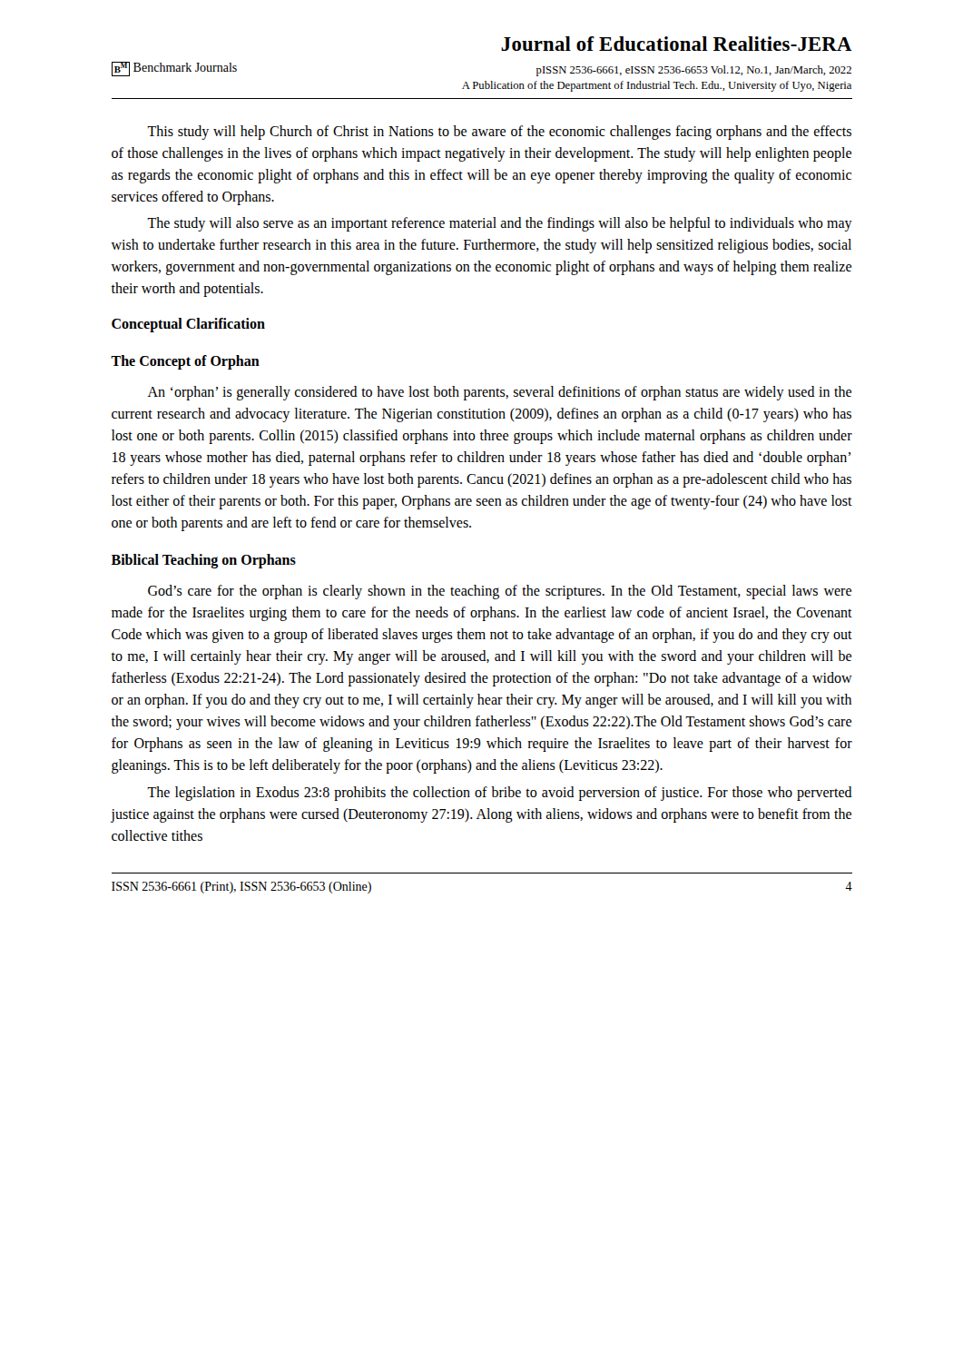BMBenchmark Journals
Journal of Educational Realities-JERA
pISSN 2536-6661, eISSN 2536-6653 Vol.12, No.1, Jan/March, 2022
A Publication of the Department of Industrial Tech. Edu., University of Uyo, Nigeria
This study will help Church of Christ in Nations to be aware of the economic challenges facing orphans and the effects of those challenges in the lives of orphans which impact negatively in their development. The study will help enlighten people as regards the economic plight of orphans and this in effect will be an eye opener thereby improving the quality of economic services offered to Orphans.
The study will also serve as an important reference material and the findings will also be helpful to individuals who may wish to undertake further research in this area in the future. Furthermore, the study will help sensitized religious bodies, social workers, government and non-governmental organizations on the economic plight of orphans and ways of helping them realize their worth and potentials.
Conceptual Clarification
The Concept of Orphan
An ‘orphan’ is generally considered to have lost both parents, several definitions of orphan status are widely used in the current research and advocacy literature. The Nigerian constitution (2009), defines an orphan as a child (0-17 years) who has lost one or both parents. Collin (2015) classified orphans into three groups which include maternal orphans as children under 18 years whose mother has died, paternal orphans refer to children under 18 years whose father has died and ‘double orphan’ refers to children under 18 years who have lost both parents. Cancu (2021) defines an orphan as a pre-adolescent child who has lost either of their parents or both. For this paper, Orphans are seen as children under the age of twenty-four (24) who have lost one or both parents and are left to fend or care for themselves.
Biblical Teaching on Orphans
God’s care for the orphan is clearly shown in the teaching of the scriptures. In the Old Testament, special laws were made for the Israelites urging them to care for the needs of orphans. In the earliest law code of ancient Israel, the Covenant Code which was given to a group of liberated slaves urges them not to take advantage of an orphan, if you do and they cry out to me, I will certainly hear their cry. My anger will be aroused, and I will kill you with the sword and your children will be fatherless (Exodus 22:21-24). The Lord passionately desired the protection of the orphan: "Do not take advantage of a widow or an orphan. If you do and they cry out to me, I will certainly hear their cry. My anger will be aroused, and I will kill you with the sword; your wives will become widows and your children fatherless" (Exodus 22:22).The Old Testament shows God’s care for Orphans as seen in the law of gleaning in Leviticus 19:9 which require the Israelites to leave part of their harvest for gleanings. This is to be left deliberately for the poor (orphans) and the aliens (Leviticus 23:22).
The legislation in Exodus 23:8 prohibits the collection of bribe to avoid perversion of justice. For those who perverted justice against the orphans were cursed (Deuteronomy 27:19). Along with aliens, widows and orphans were to benefit from the collective tithes
ISSN 2536-6661 (Print), ISSN 2536-6653 (Online) 4